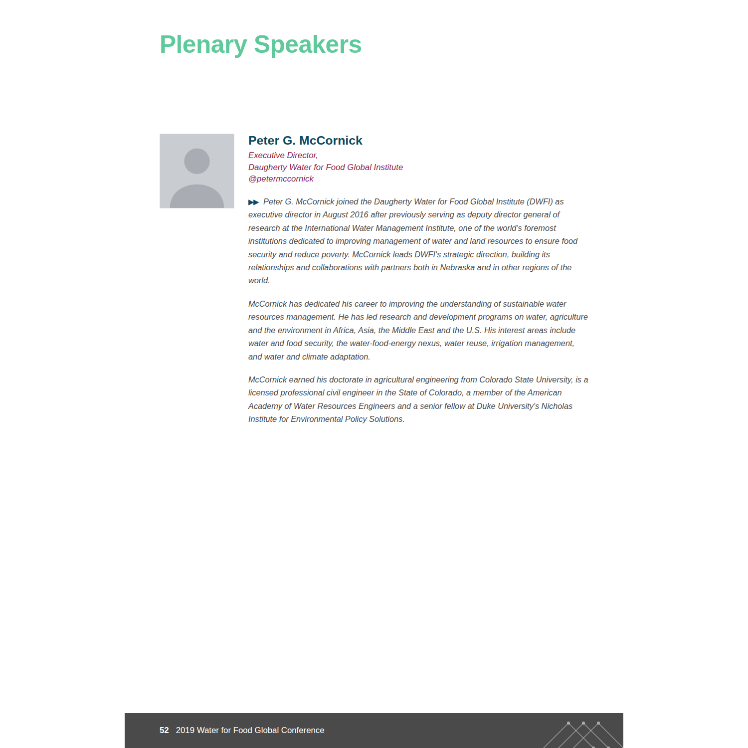Plenary Speakers
Peter G. McCornick
Executive Director,
Daugherty Water for Food Global Institute
@petermccornick
▶▶Peter G. McCornick joined the Daugherty Water for Food Global Institute (DWFI) as executive director in August 2016 after previously serving as deputy director general of research at the International Water Management Institute, one of the world's foremost institutions dedicated to improving management of water and land resources to ensure food security and reduce poverty. McCornick leads DWFI's strategic direction, building its relationships and collaborations with partners both in Nebraska and in other regions of the world.
McCornick has dedicated his career to improving the understanding of sustainable water resources management. He has led research and development programs on water, agriculture and the environment in Africa, Asia, the Middle East and the U.S. His interest areas include water and food security, the water-food-energy nexus, water reuse, irrigation management, and water and climate adaptation.
McCornick earned his doctorate in agricultural engineering from Colorado State University, is a licensed professional civil engineer in the State of Colorado, a member of the American Academy of Water Resources Engineers and a senior fellow at Duke University's Nicholas Institute for Environmental Policy Solutions.
52 2019 Water for Food Global Conference